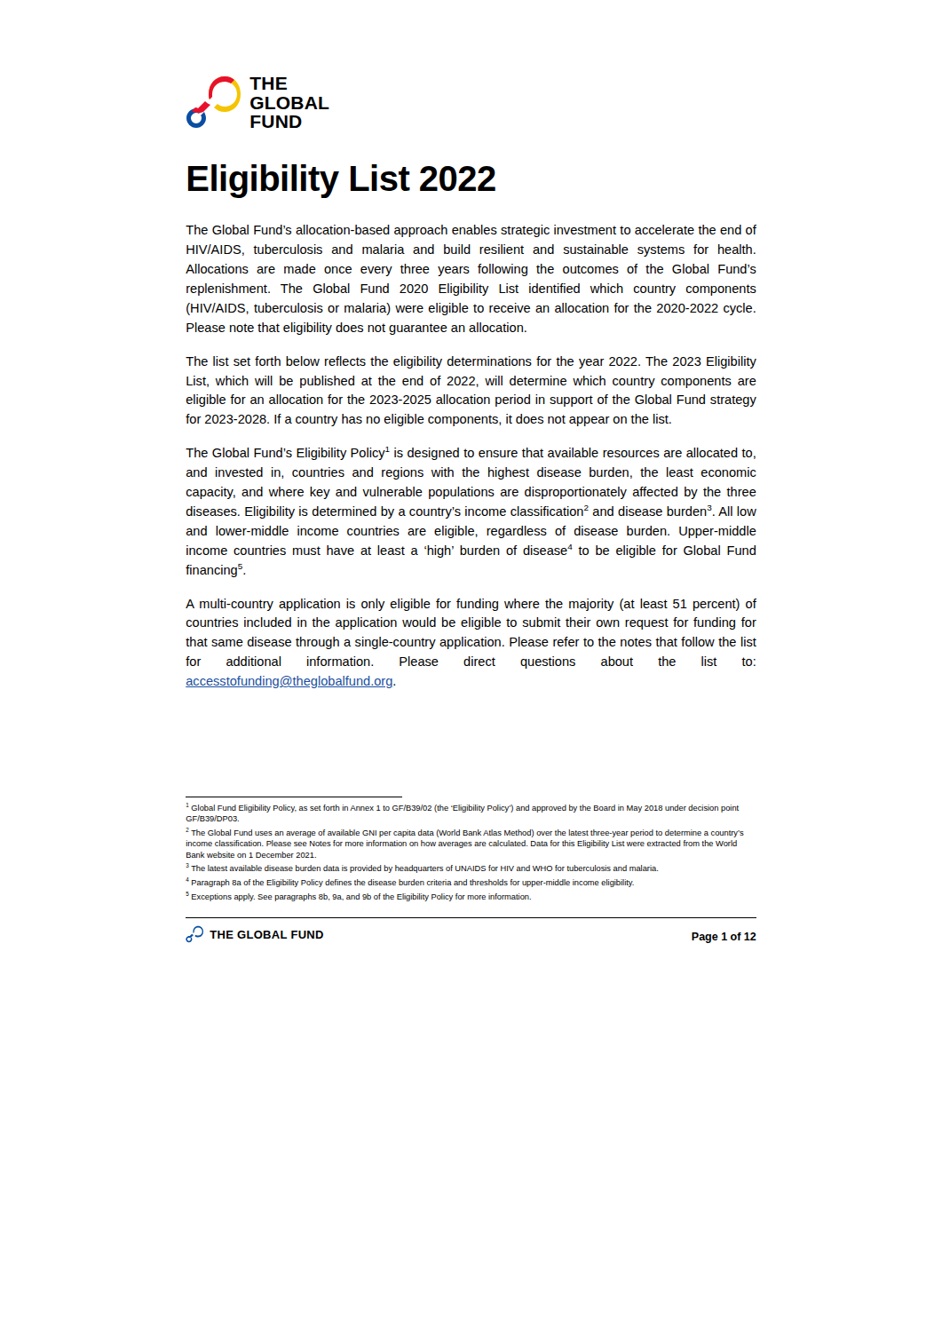The
Global
Fund
Eligibility List 2022
The Global Fund’s allocation-based approach enables strategic investment to accelerate the end of HIV/AIDS, tuberculosis and malaria and build resilient and sustainable systems for health. Allocations are made once every three years following the outcomes of the Global Fund’s replenishment. The Global Fund 2020 Eligibility List identified which country components (HIV/AIDS, tuberculosis or malaria) were eligible to receive an allocation for the 2020-2022 cycle. Please note that eligibility does not guarantee an allocation.
The list set forth below reflects the eligibility determinations for the year 2022. The 2023 Eligibility List, which will be published at the end of 2022, will determine which country components are eligible for an allocation for the 2023-2025 allocation period in support of the Global Fund strategy for 2023-2028. If a country has no eligible components, it does not appear on the list.
The Global Fund’s Eligibility Policy1 is designed to ensure that available resources are allocated to, and invested in, countries and regions with the highest disease burden, the least economic capacity, and where key and vulnerable populations are disproportionately affected by the three diseases. Eligibility is determined by a country’s income classification2 and disease burden3. All low and lower-middle income countries are eligible, regardless of disease burden. Upper-middle income countries must have at least a ‘high’ burden of disease4 to be eligible for Global Fund financing5.
A multi-country application is only eligible for funding where the majority (at least 51 percent) of countries included in the application would be eligible to submit their own request for funding for that same disease through a single-country application. Please refer to the notes that follow the list for additional information. Please direct questions about the list to: accesstofunding@theglobalfund.org.
1 Global Fund Eligibility Policy, as set forth in Annex 1 to GF/B39/02 (the ‘Eligibility Policy’) and approved by the Board in May 2018 under decision point GF/B39/DP03.
2 The Global Fund uses an average of available GNI per capita data (World Bank Atlas Method) over the latest three-year period to determine a country’s income classification. Please see Notes for more information on how averages are calculated. Data for this Eligibility List were extracted from the World Bank website on 1 December 2021.
3 The latest available disease burden data is provided by headquarters of UNAIDS for HIV and WHO for tuberculosis and malaria.
4 Paragraph 8a of the Eligibility Policy defines the disease burden criteria and thresholds for upper-middle income eligibility.
5 Exceptions apply. See paragraphs 8b, 9a, and 9b of the Eligibility Policy for more information.
The Global Fund
Page 1 of 12